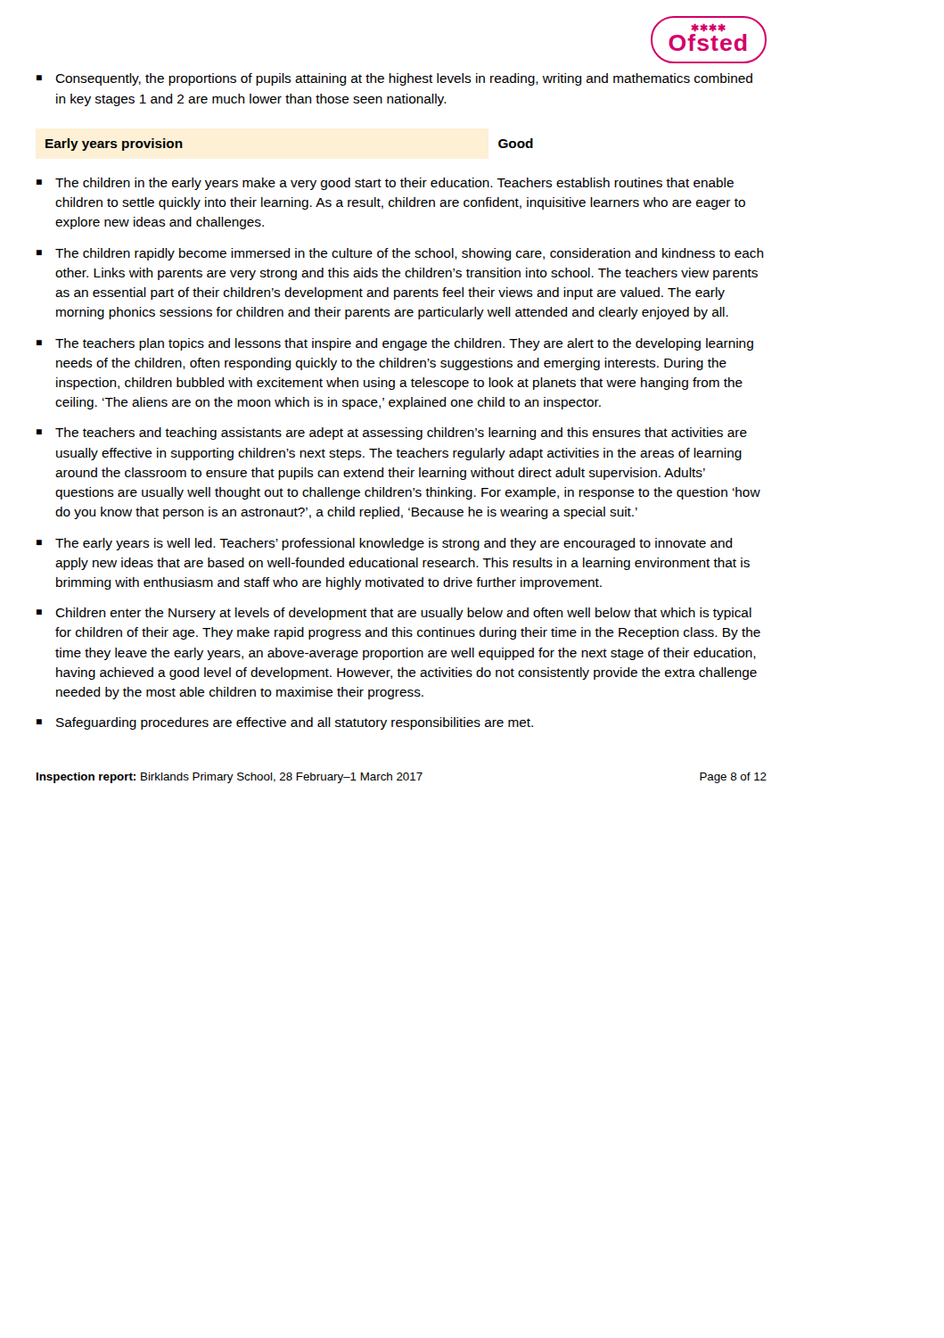✱✱✱✱ Ofsted
Consequently, the proportions of pupils attaining at the highest levels in reading, writing and mathematics combined in key stages 1 and 2 are much lower than those seen nationally.
Early years provision
Good
The children in the early years make a very good start to their education. Teachers establish routines that enable children to settle quickly into their learning. As a result, children are confident, inquisitive learners who are eager to explore new ideas and challenges.
The children rapidly become immersed in the culture of the school, showing care, consideration and kindness to each other. Links with parents are very strong and this aids the children’s transition into school. The teachers view parents as an essential part of their children’s development and parents feel their views and input are valued. The early morning phonics sessions for children and their parents are particularly well attended and clearly enjoyed by all.
The teachers plan topics and lessons that inspire and engage the children. They are alert to the developing learning needs of the children, often responding quickly to the children’s suggestions and emerging interests. During the inspection, children bubbled with excitement when using a telescope to look at planets that were hanging from the ceiling. ‘The aliens are on the moon which is in space,’ explained one child to an inspector.
The teachers and teaching assistants are adept at assessing children’s learning and this ensures that activities are usually effective in supporting children’s next steps. The teachers regularly adapt activities in the areas of learning around the classroom to ensure that pupils can extend their learning without direct adult supervision. Adults’ questions are usually well thought out to challenge children’s thinking. For example, in response to the question ‘how do you know that person is an astronaut?’, a child replied, ‘Because he is wearing a special suit.’
The early years is well led. Teachers’ professional knowledge is strong and they are encouraged to innovate and apply new ideas that are based on well-founded educational research. This results in a learning environment that is brimming with enthusiasm and staff who are highly motivated to drive further improvement.
Children enter the Nursery at levels of development that are usually below and often well below that which is typical for children of their age. They make rapid progress and this continues during their time in the Reception class. By the time they leave the early years, an above-average proportion are well equipped for the next stage of their education, having achieved a good level of development. However, the activities do not consistently provide the extra challenge needed by the most able children to maximise their progress.
Safeguarding procedures are effective and all statutory responsibilities are met.
Inspection report: Birklands Primary School, 28 February–1 March 2017
Page 8 of 12